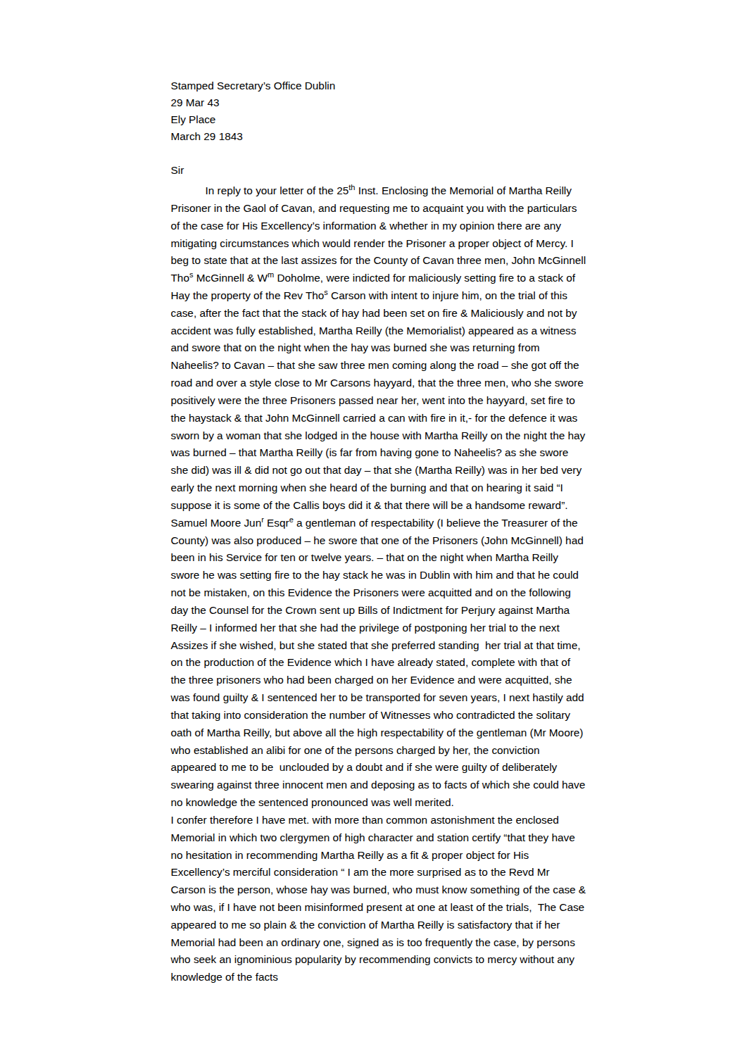Stamped Secretary’s Office Dublin
29 Mar 43
Ely Place
March 29 1843
Sir
In reply to your letter of the 25th Inst. Enclosing the Memorial of Martha Reilly Prisoner in the Gaol of Cavan, and requesting me to acquaint you with the particulars of the case for His Excellency’s information & whether in my opinion there are any mitigating circumstances which would render the Prisoner a proper object of Mercy. I beg to state that at the last assizes for the County of Cavan three men, John McGinnell Thos McGinnell & Wm Doholme, were indicted for maliciously setting fire to a stack of Hay the property of the Rev Thos Carson with intent to injure him, on the trial of this case, after the fact that the stack of hay had been set on fire & Maliciously and not by accident was fully established, Martha Reilly (the Memorialist) appeared as a witness and swore that on the night when the hay was burned she was returning from Naheelis? to Cavan – that she saw three men coming along the road – she got off the road and over a style close to Mr Carsons hayyard, that the three men, who she swore positively were the three Prisoners passed near her, went into the hayyard, set fire to the haystack & that John McGinnell carried a can with fire in it,- for the defence it was sworn by a woman that she lodged in the house with Martha Reilly on the night the hay was burned – that Martha Reilly (is far from having gone to Naheelis? as she swore she did) was ill & did not go out that day – that she (Martha Reilly) was in her bed very early the next morning when she heard of the burning and that on hearing it said “I suppose it is some of the Callis boys did it & that there will be a handsome reward”. Samuel Moore Junr Esqre a gentleman of respectability (I believe the Treasurer of the County) was also produced – he swore that one of the Prisoners (John McGinnell) had been in his Service for ten or twelve years. – that on the night when Martha Reilly swore he was setting fire to the hay stack he was in Dublin with him and that he could not be mistaken, on this Evidence the Prisoners were acquitted and on the following day the Counsel for the Crown sent up Bills of Indictment for Perjury against Martha Reilly – I informed her that she had the privilege of postponing her trial to the next Assizes if she wished, but she stated that she preferred standing her trial at that time, on the production of the Evidence which I have already stated, complete with that of the three prisoners who had been charged on her Evidence and were acquitted, she was found guilty & I sentenced her to be transported for seven years, I next hastily add that taking into consideration the number of Witnesses who contradicted the solitary oath of Martha Reilly, but above all the high respectability of the gentleman (Mr Moore) who established an alibi for one of the persons charged by her, the conviction appeared to me to be unclouded by a doubt and if she were guilty of deliberately swearing against three innocent men and deposing as to facts of which she could have no knowledge the sentenced pronounced was well merited.
I confer therefore I have met. with more than common astonishment the enclosed Memorial in which two clergymen of high character and station certify “that they have no hesitation in recommending Martha Reilly as a fit & proper object for His Excellency’s merciful consideration “ I am the more surprised as to the Revd Mr Carson is the person, whose hay was burned, who must know something of the case & who was, if I have not been misinformed present at one at least of the trials, The Case appeared to me so plain & the conviction of Martha Reilly is satisfactory that if her Memorial had been an ordinary one, signed as is too frequently the case, by persons who seek an ignominious popularity by recommending convicts to mercy without any knowledge of the facts